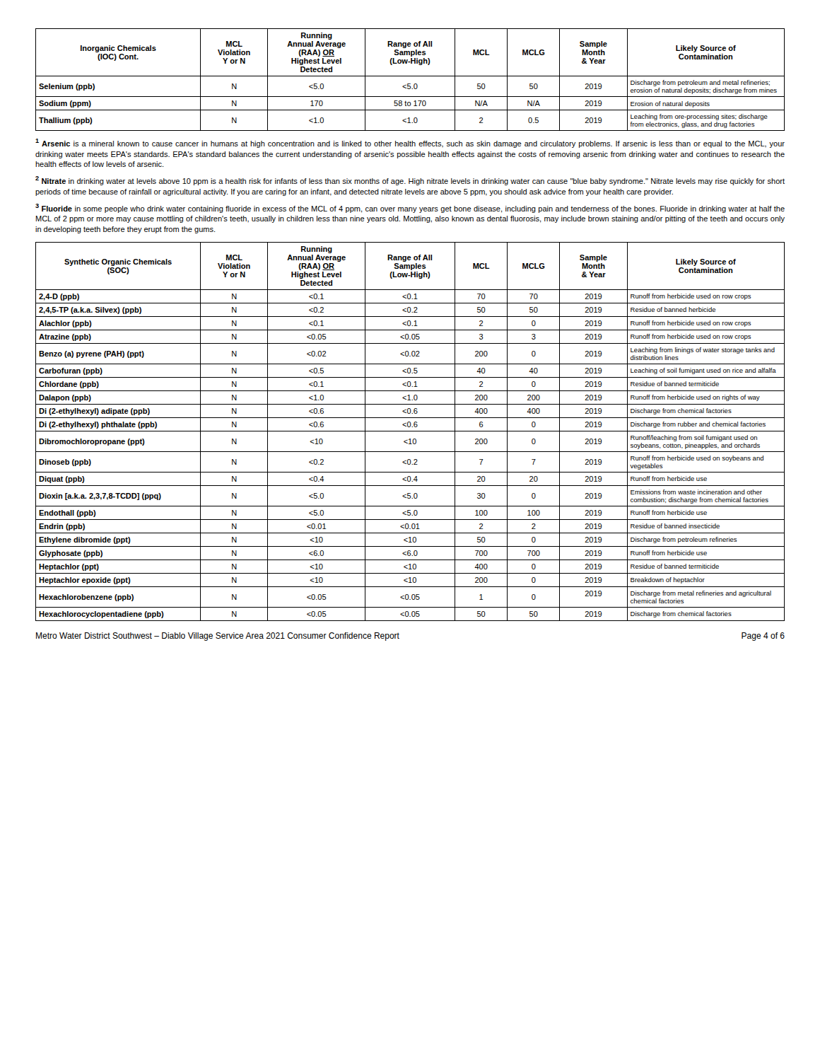| Inorganic Chemicals (IOC) Cont. | MCL Violation Y or N | Running Annual Average (RAA) OR Highest Level Detected | Range of All Samples (Low-High) | MCL | MCLG | Sample Month & Year | Likely Source of Contamination |
| --- | --- | --- | --- | --- | --- | --- | --- |
| Selenium (ppb) | N | <5.0 | <5.0 | 50 | 50 | 2019 | Discharge from petroleum and metal refineries; erosion of natural deposits; discharge from mines |
| Sodium (ppm) | N | 170 | 58 to 170 | N/A | N/A | 2019 | Erosion of natural deposits |
| Thallium (ppb) | N | <1.0 | <1.0 | 2 | 0.5 | 2019 | Leaching from ore-processing sites; discharge from electronics, glass, and drug factories |
1 Arsenic is a mineral known to cause cancer in humans at high concentration and is linked to other health effects, such as skin damage and circulatory problems. If arsenic is less than or equal to the MCL, your drinking water meets EPA's standards. EPA's standard balances the current understanding of arsenic's possible health effects against the costs of removing arsenic from drinking water and continues to research the health effects of low levels of arsenic.
2 Nitrate in drinking water at levels above 10 ppm is a health risk for infants of less than six months of age. High nitrate levels in drinking water can cause "blue baby syndrome." Nitrate levels may rise quickly for short periods of time because of rainfall or agricultural activity. If you are caring for an infant, and detected nitrate levels are above 5 ppm, you should ask advice from your health care provider.
3 Fluoride in some people who drink water containing fluoride in excess of the MCL of 4 ppm, can over many years get bone disease, including pain and tenderness of the bones. Fluoride in drinking water at half the MCL of 2 ppm or more may cause mottling of children's teeth, usually in children less than nine years old. Mottling, also known as dental fluorosis, may include brown staining and/or pitting of the teeth and occurs only in developing teeth before they erupt from the gums.
| Synthetic Organic Chemicals (SOC) | MCL Violation Y or N | Running Annual Average (RAA) OR Highest Level Detected | Range of All Samples (Low-High) | MCL | MCLG | Sample Month & Year | Likely Source of Contamination |
| --- | --- | --- | --- | --- | --- | --- | --- |
| 2,4-D (ppb) | N | <0.1 | <0.1 | 70 | 70 | 2019 | Runoff from herbicide used on row crops |
| 2,4,5-TP (a.k.a. Silvex) (ppb) | N | <0.2 | <0.2 | 50 | 50 | 2019 | Residue of banned herbicide |
| Alachlor (ppb) | N | <0.1 | <0.1 | 2 | 0 | 2019 | Runoff from herbicide used on row crops |
| Atrazine (ppb) | N | <0.05 | <0.05 | 3 | 3 | 2019 | Runoff from herbicide used on row crops |
| Benzo (a) pyrene (PAH) (ppt) | N | <0.02 | <0.02 | 200 | 0 | 2019 | Leaching from linings of water storage tanks and distribution lines |
| Carbofuran (ppb) | N | <0.5 | <0.5 | 40 | 40 | 2019 | Leaching of soil fumigant used on rice and alfalfa |
| Chlordane (ppb) | N | <0.1 | <0.1 | 2 | 0 | 2019 | Residue of banned termiticide |
| Dalapon (ppb) | N | <1.0 | <1.0 | 200 | 200 | 2019 | Runoff from herbicide used on rights of way |
| Di (2-ethylhexyl) adipate (ppb) | N | <0.6 | <0.6 | 400 | 400 | 2019 | Discharge from chemical factories |
| Di (2-ethylhexyl) phthalate (ppb) | N | <0.6 | <0.6 | 6 | 0 | 2019 | Discharge from rubber and chemical factories |
| Dibromochloropropane (ppt) | N | <10 | <10 | 200 | 0 | 2019 | Runoff/leaching from soil fumigant used on soybeans, cotton, pineapples, and orchards |
| Dinoseb (ppb) | N | <0.2 | <0.2 | 7 | 7 | 2019 | Runoff from herbicide used on soybeans and vegetables |
| Diquat (ppb) | N | <0.4 | <0.4 | 20 | 20 | 2019 | Runoff from herbicide use |
| Dioxin [a.k.a. 2,3,7,8-TCDD] (ppq) | N | <5.0 | <5.0 | 30 | 0 | 2019 | Emissions from waste incineration and other combustion; discharge from chemical factories |
| Endothall (ppb) | N | <5.0 | <5.0 | 100 | 100 | 2019 | Runoff from herbicide use |
| Endrin (ppb) | N | <0.01 | <0.01 | 2 | 2 | 2019 | Residue of banned insecticide |
| Ethylene dibromide (ppt) | N | <10 | <10 | 50 | 0 | 2019 | Discharge from petroleum refineries |
| Glyphosate (ppb) | N | <6.0 | <6.0 | 700 | 700 | 2019 | Runoff from herbicide use |
| Heptachlor (ppt) | N | <10 | <10 | 400 | 0 | 2019 | Residue of banned termiticide |
| Heptachlor epoxide (ppt) | N | <10 | <10 | 200 | 0 | 2019 | Breakdown of heptachlor |
| Hexachlorobenzene (ppb) | N | <0.05 | <0.05 | 1 | 0 | 2019 | Discharge from metal refineries and agricultural chemical factories |
| Hexachlorocyclopentadiene (ppb) | N | <0.05 | <0.05 | 50 | 50 | 2019 | Discharge from chemical factories |
Metro Water District Southwest – Diablo Village Service Area 2021 Consumer Confidence Report
Page 4 of 6